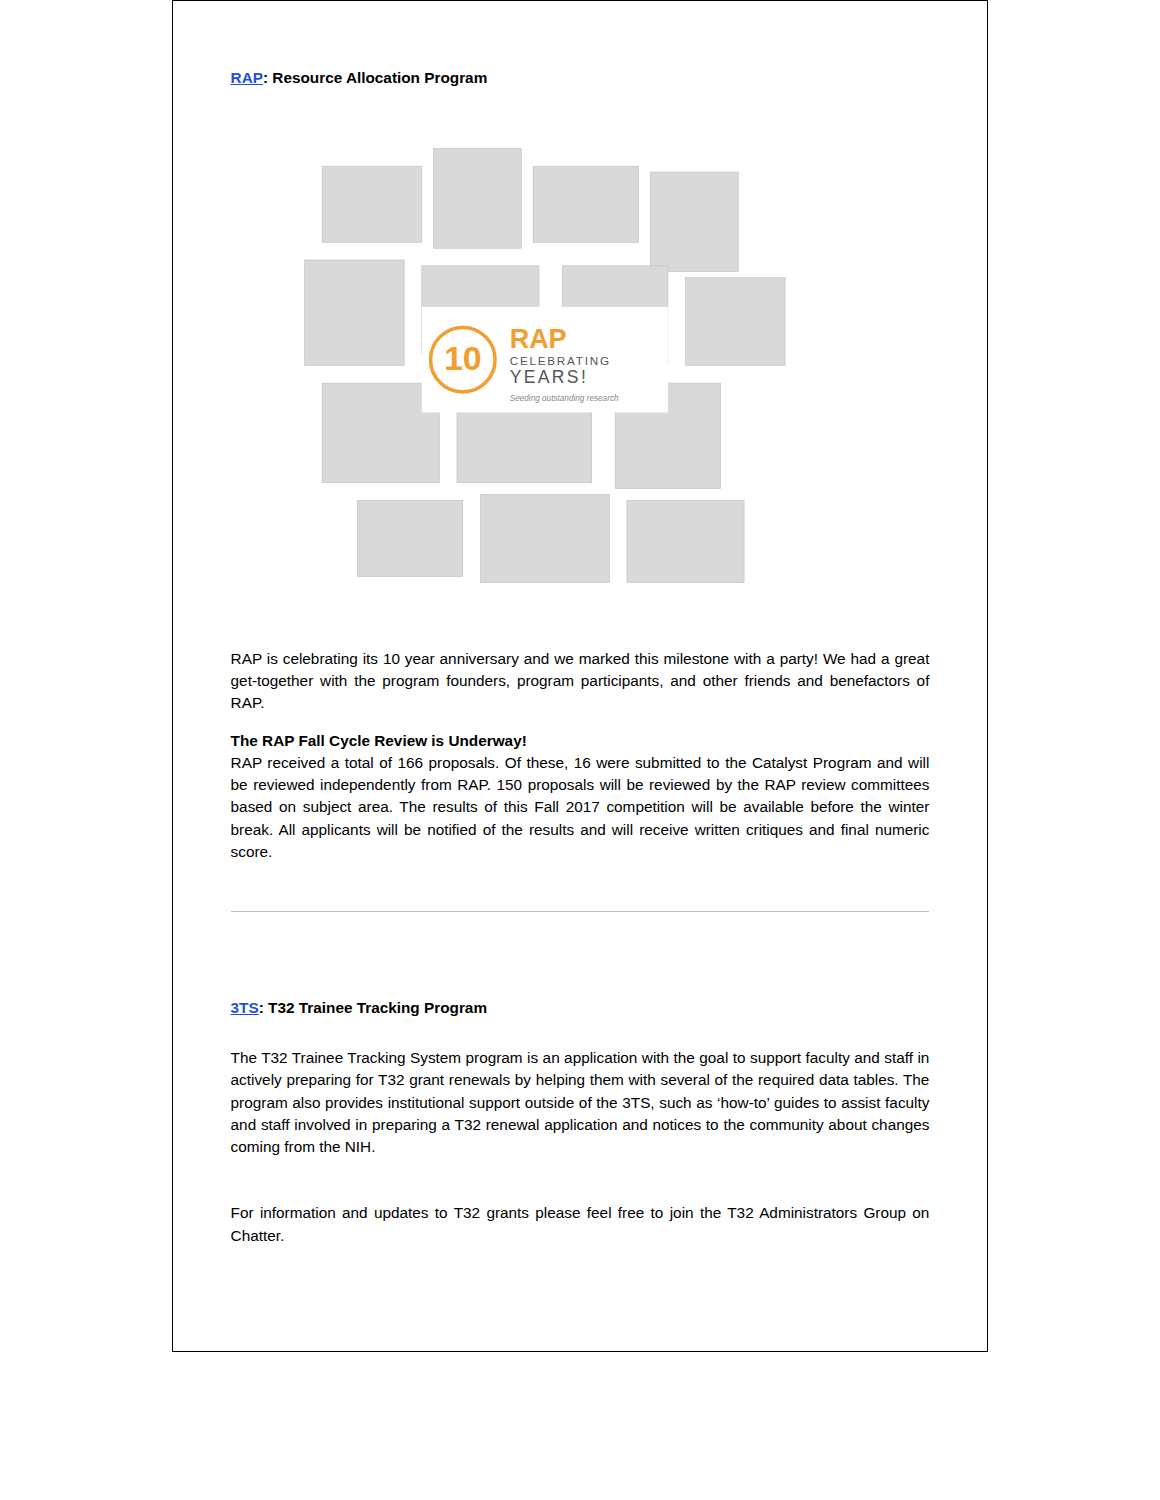RAP: Resource Allocation Program
RAP is celebrating its 10 year anniversary and we marked this milestone with a party! We had a great get-together with the program founders, program participants, and other friends and benefactors of RAP.
The RAP Fall Cycle Review is Underway!
RAP received a total of 166 proposals. Of these, 16 were submitted to the Catalyst Program and will be reviewed independently from RAP. 150 proposals will be reviewed by the RAP review committees based on subject area. The results of this Fall 2017 competition will be available before the winter break. All applicants will be notified of the results and will receive written critiques and final numeric score.
3TS: T32 Trainee Tracking Program
The T32 Trainee Tracking System program is an application with the goal to support faculty and staff in actively preparing for T32 grant renewals by helping them with several of the required data tables. The program also provides institutional support outside of the 3TS, such as ‘how-to’ guides to assist faculty and staff involved in preparing a T32 renewal application and notices to the community about changes coming from the NIH.
For information and updates to T32 grants please feel free to join the T32 Administrators Group on Chatter.